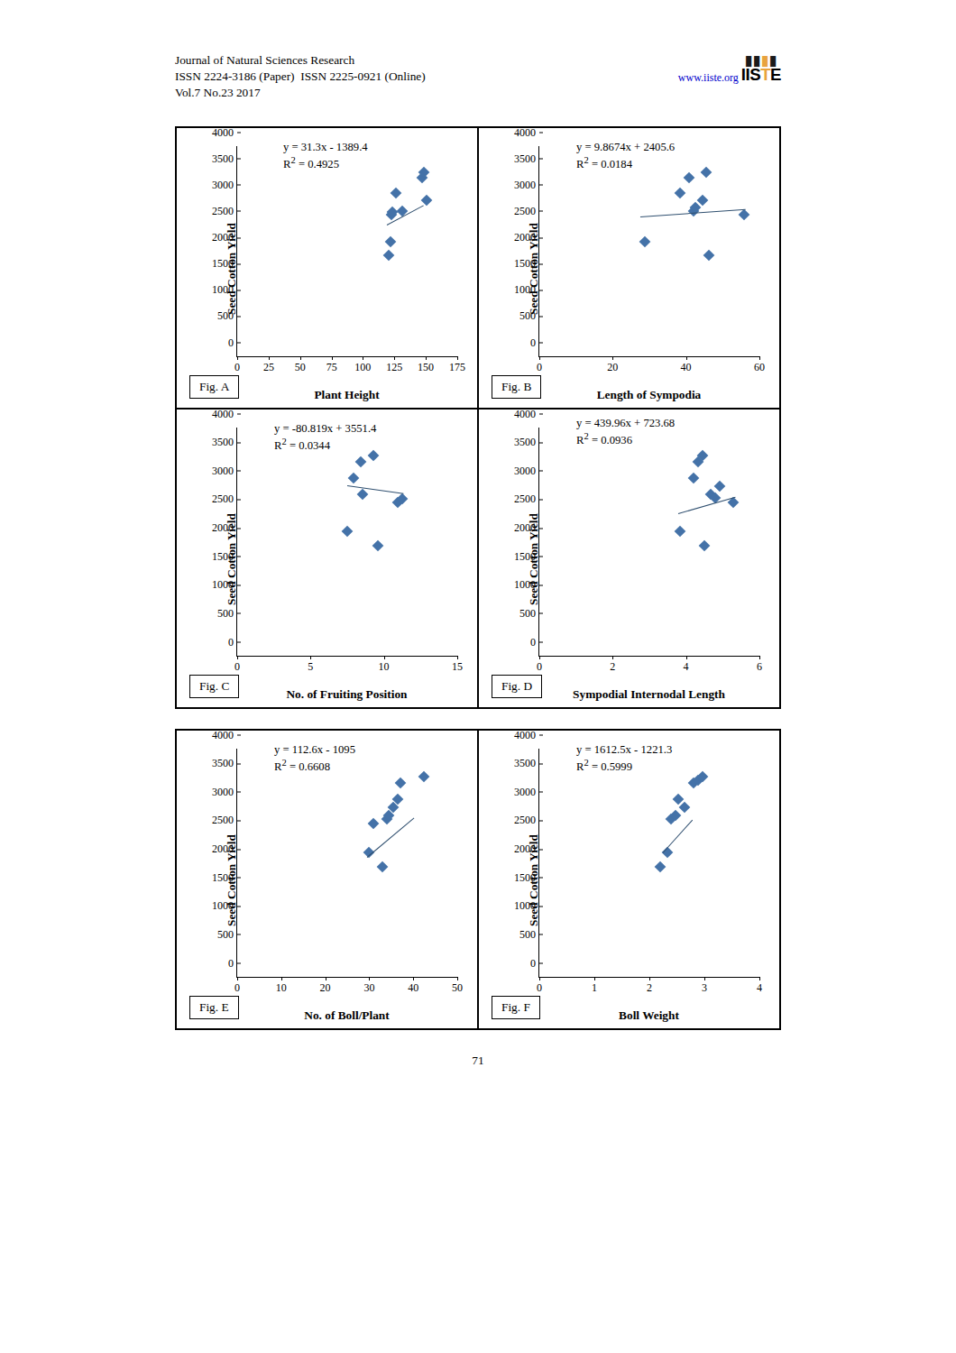Journal of Natural Sciences Research
ISSN 2224-3186 (Paper) ISSN 2225-0921 (Online)
Vol.7 No.23 2017
www.iiste.org
▮▮▮▮
IISTE
Seed Cotton Yield
y = 31.3x - 1389.4
R2 = 0.4925
4000
3500
3000
2500
2000
1500
1000
500
0
0
25
50
75
100
125
150
175
Plant Height
Fig. A
Seed Cotton Yield
y = 9.8674x + 2405.6
R2 = 0.0184
4000
3500
3000
2500
2000
1500
1000
500
0
0
20
40
60
Length of Sympodia
Fig. B
Seed Cotton Yield
y = -80.819x + 3551.4
R2 = 0.0344
4000
3500
3000
2500
2000
1500
1000
500
0
0
5
10
15
No. of Fruiting Position
Fig. C
Seed Cotton Yield
y = 439.96x + 723.68
R2 = 0.0936
4000
3500
3000
2500
2000
1500
1000
500
0
0
2
4
6
Sympodial Internodal Length
Fig. D
Seed Cotton Yield
y = 112.6x - 1095
R2 = 0.6608
4000
3500
3000
2500
2000
1500
1000
500
0
0
10
20
30
40
50
No. of Boll/Plant
Fig. E
Seed Cotton Yield
y = 1612.5x - 1221.3
R2 = 0.5999
4000
3500
3000
2500
2000
1500
1000
500
0
0
1
2
3
4
Boll Weight
Fig. F
71